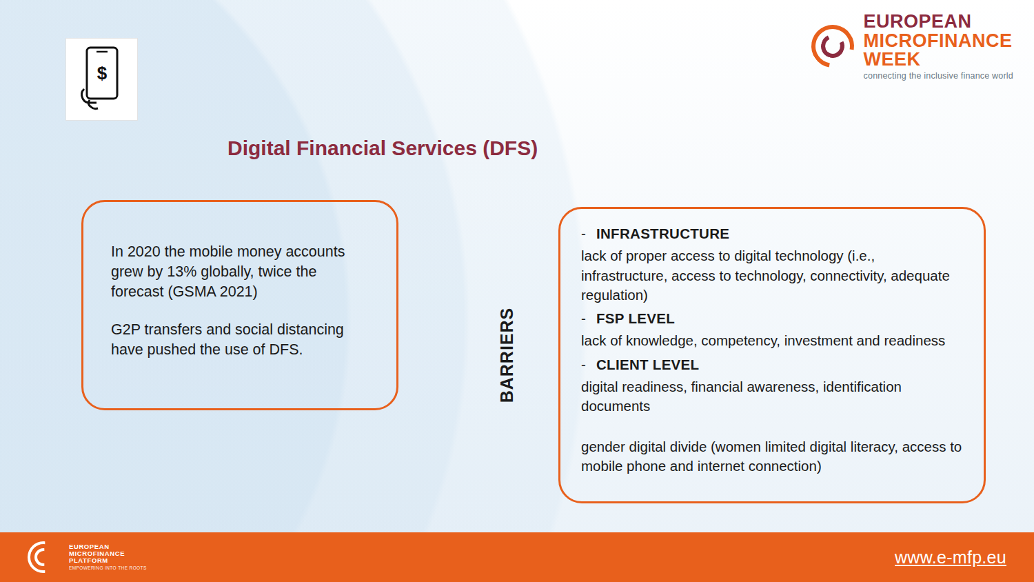EUROPEAN
MICROFINANCE
WEEK
connecting the inclusive finance world
$
Digital Financial Services (DFS)
In 2020 the mobile money accounts grew by 13% globally, twice the forecast (GSMA 2021)
G2P transfers and social distancing have pushed the use of DFS.
BARRIERS
-INFRASTRUCTURE
lack of proper access to digital technology (i.e., infrastructure, access to technology, connectivity, adequate regulation)
-FSP LEVEL
lack of knowledge, competency, investment and readiness
-CLIENT LEVEL
digital readiness, financial awareness, identification documents
gender digital divide (women limited digital literacy, access to mobile phone and internet connection)
EUROPEAN
MICROFINANCE
PLATFORM
EMPOWERING INTO THE ROOTS
www.e-mfp.eu